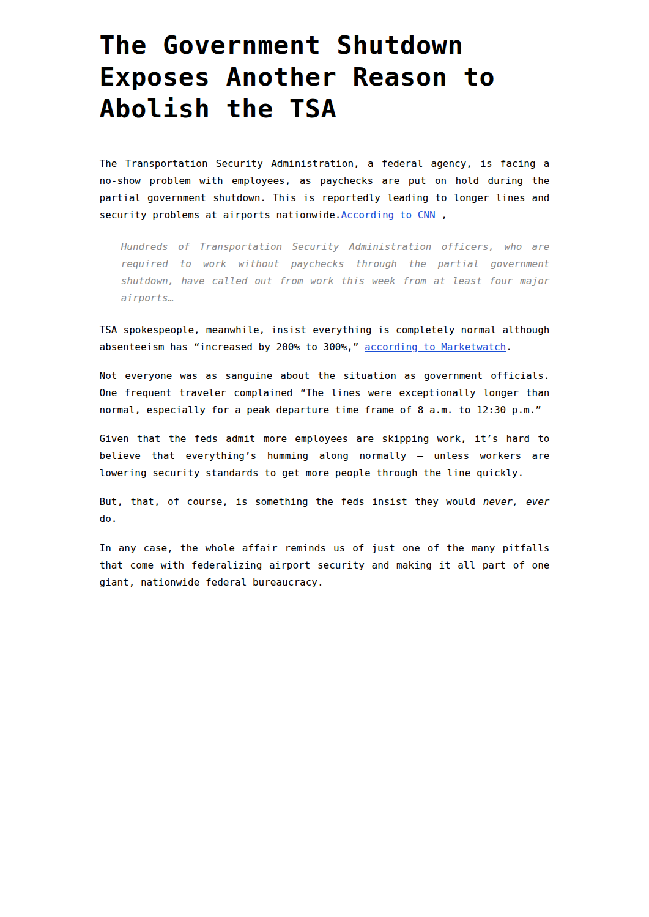The Government Shutdown Exposes Another Reason to Abolish the TSA
The Transportation Security Administration, a federal agency, is facing a no-show problem with employees, as paychecks are put on hold during the partial government shutdown. This is reportedly leading to longer lines and security problems at airports nationwide.According to CNN ,
Hundreds of Transportation Security Administration officers, who are required to work without paychecks through the partial government shutdown, have called out from work this week from at least four major airports…
TSA spokespeople, meanwhile, insist everything is completely normal although absenteeism has “increased by 200% to 300%,” according to Marketwatch.
Not everyone was as sanguine about the situation as government officials. One frequent traveler complained “The lines were exceptionally longer than normal, especially for a peak departure time frame of 8 a.m. to 12:30 p.m.”
Given that the feds admit more employees are skipping work, it’s hard to believe that everything’s humming along normally — unless workers are lowering security standards to get more people through the line quickly.
But, that, of course, is something the feds insist they would never, ever do.
In any case, the whole affair reminds us of just one of the many pitfalls that come with federalizing airport security and making it all part of one giant, nationwide federal bureaucracy.